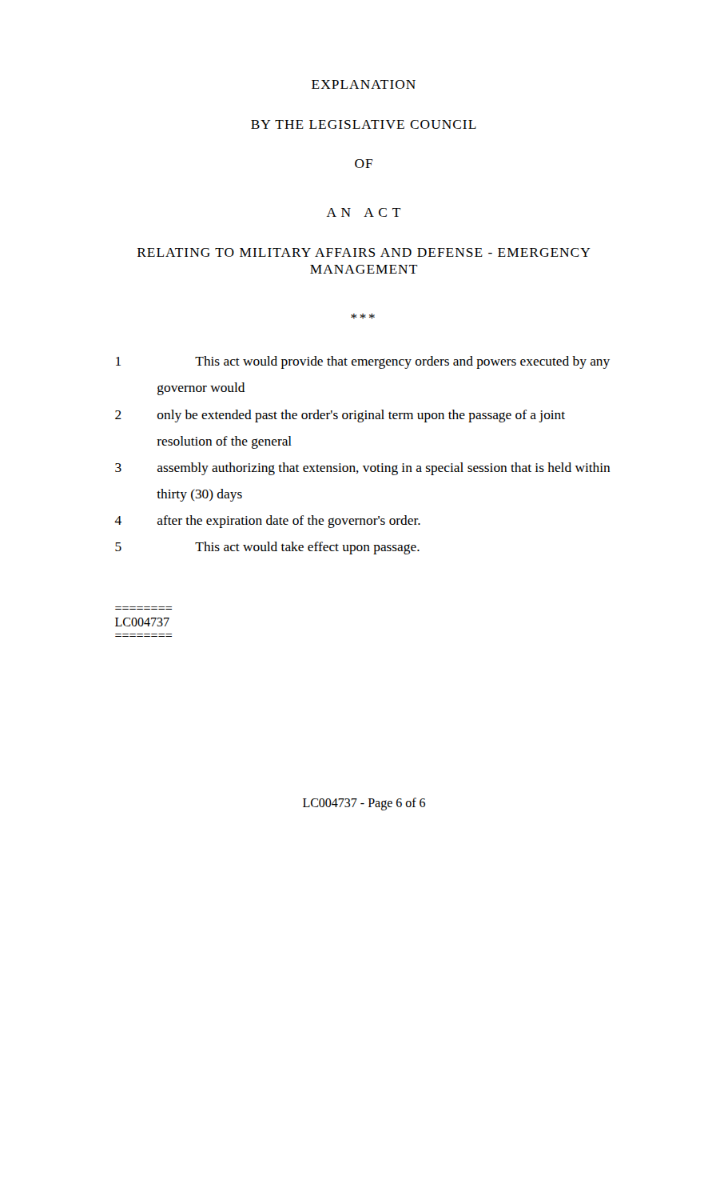EXPLANATION
BY THE LEGISLATIVE COUNCIL
OF
A N A C T
RELATING TO MILITARY AFFAIRS AND DEFENSE - EMERGENCY MANAGEMENT
***
| 1 | This act would provide that emergency orders and powers executed by any governor would |
| 2 | only be extended past the order's original term upon the passage of a joint resolution of the general |
| 3 | assembly authorizing that extension, voting in a special session that is held within thirty (30) days |
| 4 | after the expiration date of the governor's order. |
| 5 | This act would take effect upon passage. |
========
LC004737
========
LC004737 - Page 6 of 6